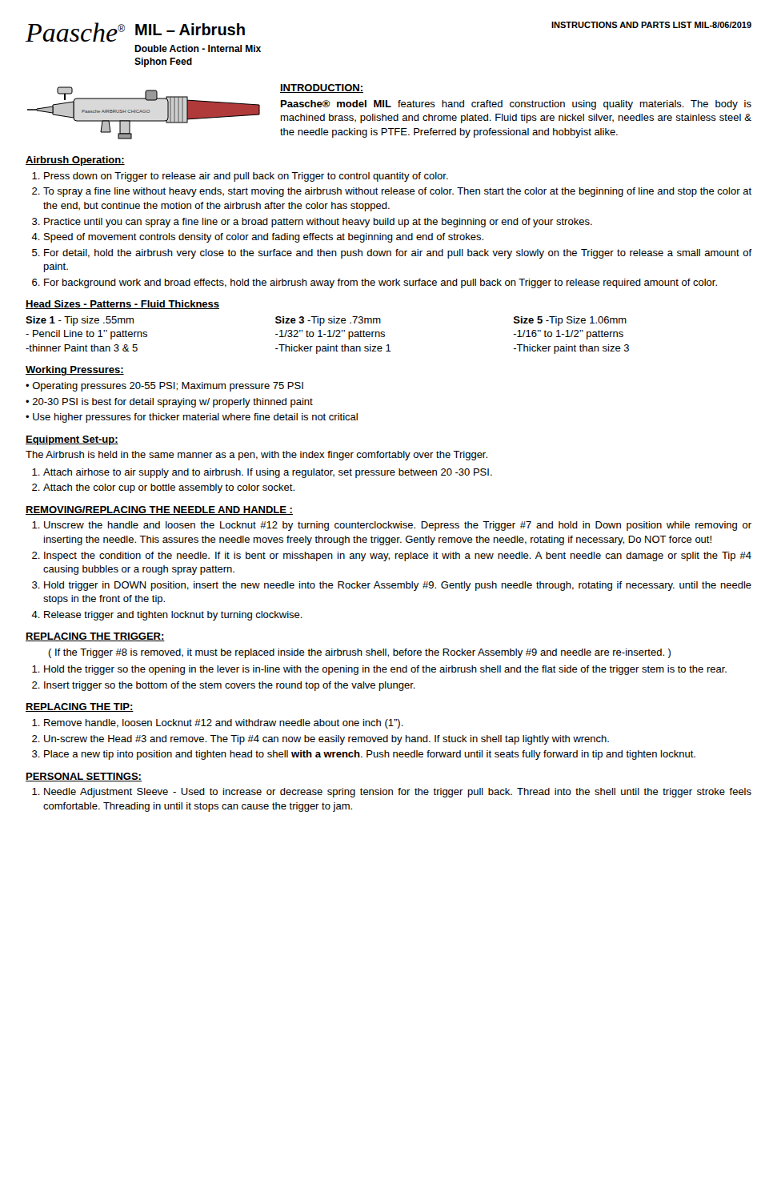Paasche®
MIL – Airbrush
Double Action - Internal Mix
Siphon Feed
INSTRUCTIONS AND PARTS LIST MIL-8/06/2019
Paasche AIRBRUSH CHICAGO
INTRODUCTION:
Paasche® model MIL features hand crafted construction using quality materials. The body is machined brass, polished and chrome plated. Fluid tips are nickel silver, needles are stainless steel & the needle packing is PTFE. Preferred by professional and hobbyist alike.
Airbrush Operation:
Press down on Trigger to release air and pull back on Trigger to control quantity of color.
To spray a fine line without heavy ends, start moving the airbrush without release of color. Then start the color at the beginning of line and stop the color at the end, but continue the motion of the airbrush after the color has stopped.
Practice until you can spray a fine line or a broad pattern without heavy build up at the beginning or end of your strokes.
Speed of movement controls density of color and fading effects at beginning and end of strokes.
For detail, hold the airbrush very close to the surface and then push down for air and pull back very slowly on the Trigger to release a small amount of paint.
For background work and broad effects, hold the airbrush away from the work surface and pull back on Trigger to release required amount of color.
Head Sizes - Patterns - Fluid Thickness
| Size 1 - Tip size .55mm | Size 3 -Tip size .73mm | Size 5 -Tip Size 1.06mm |
| - Pencil Line to 1’’ patterns | -1/32’’ to 1-1/2’’ patterns | -1/16’’ to 1-1/2’’ patterns |
| -thinner Paint than 3 & 5 | -Thicker paint than size 1 | -Thicker paint than size 3 |
Working Pressures:
Operating pressures 20-55 PSI; Maximum pressure 75 PSI
20-30 PSI is best for detail spraying w/ properly thinned paint
Use higher pressures for thicker material where fine detail is not critical
Equipment Set-up:
The Airbrush is held in the same manner as a pen, with the index finger comfortably over the Trigger.
Attach airhose to air supply and to airbrush. If using a regulator, set pressure between 20 -30 PSI.
Attach the color cup or bottle assembly to color socket.
REMOVING/REPLACING THE NEEDLE AND HANDLE :
Unscrew the handle and loosen the Locknut #12 by turning counterclockwise. Depress the Trigger #7 and hold in Down position while removing or inserting the needle. This assures the needle moves freely through the trigger. Gently remove the needle, rotating if necessary, Do NOT force out!
Inspect the condition of the needle. If it is bent or misshapen in any way, replace it with a new needle. A bent needle can damage or split the Tip #4 causing bubbles or a rough spray pattern.
Hold trigger in DOWN position, insert the new needle into the Rocker Assembly #9. Gently push needle through, rotating if necessary. until the needle stops in the front of the tip.
Release trigger and tighten locknut by turning clockwise.
REPLACING THE TRIGGER:
( If the Trigger #8 is removed, it must be replaced inside the airbrush shell, before the Rocker Assembly #9 and needle are re-inserted. )
Hold the trigger so the opening in the lever is in-line with the opening in the end of the airbrush shell and the flat side of the trigger stem is to the rear.
Insert trigger so the bottom of the stem covers the round top of the valve plunger.
REPLACING THE TIP:
Remove handle, loosen Locknut #12 and withdraw needle about one inch (1”).
Un-screw the Head #3 and remove. The Tip #4 can now be easily removed by hand. If stuck in shell tap lightly with wrench.
Place a new tip into position and tighten head to shell with a wrench. Push needle forward until it seats fully forward in tip and tighten locknut.
PERSONAL SETTINGS:
Needle Adjustment Sleeve - Used to increase or decrease spring tension for the trigger pull back. Thread into the shell until the trigger stroke feels comfortable. Threading in until it stops can cause the trigger to jam.